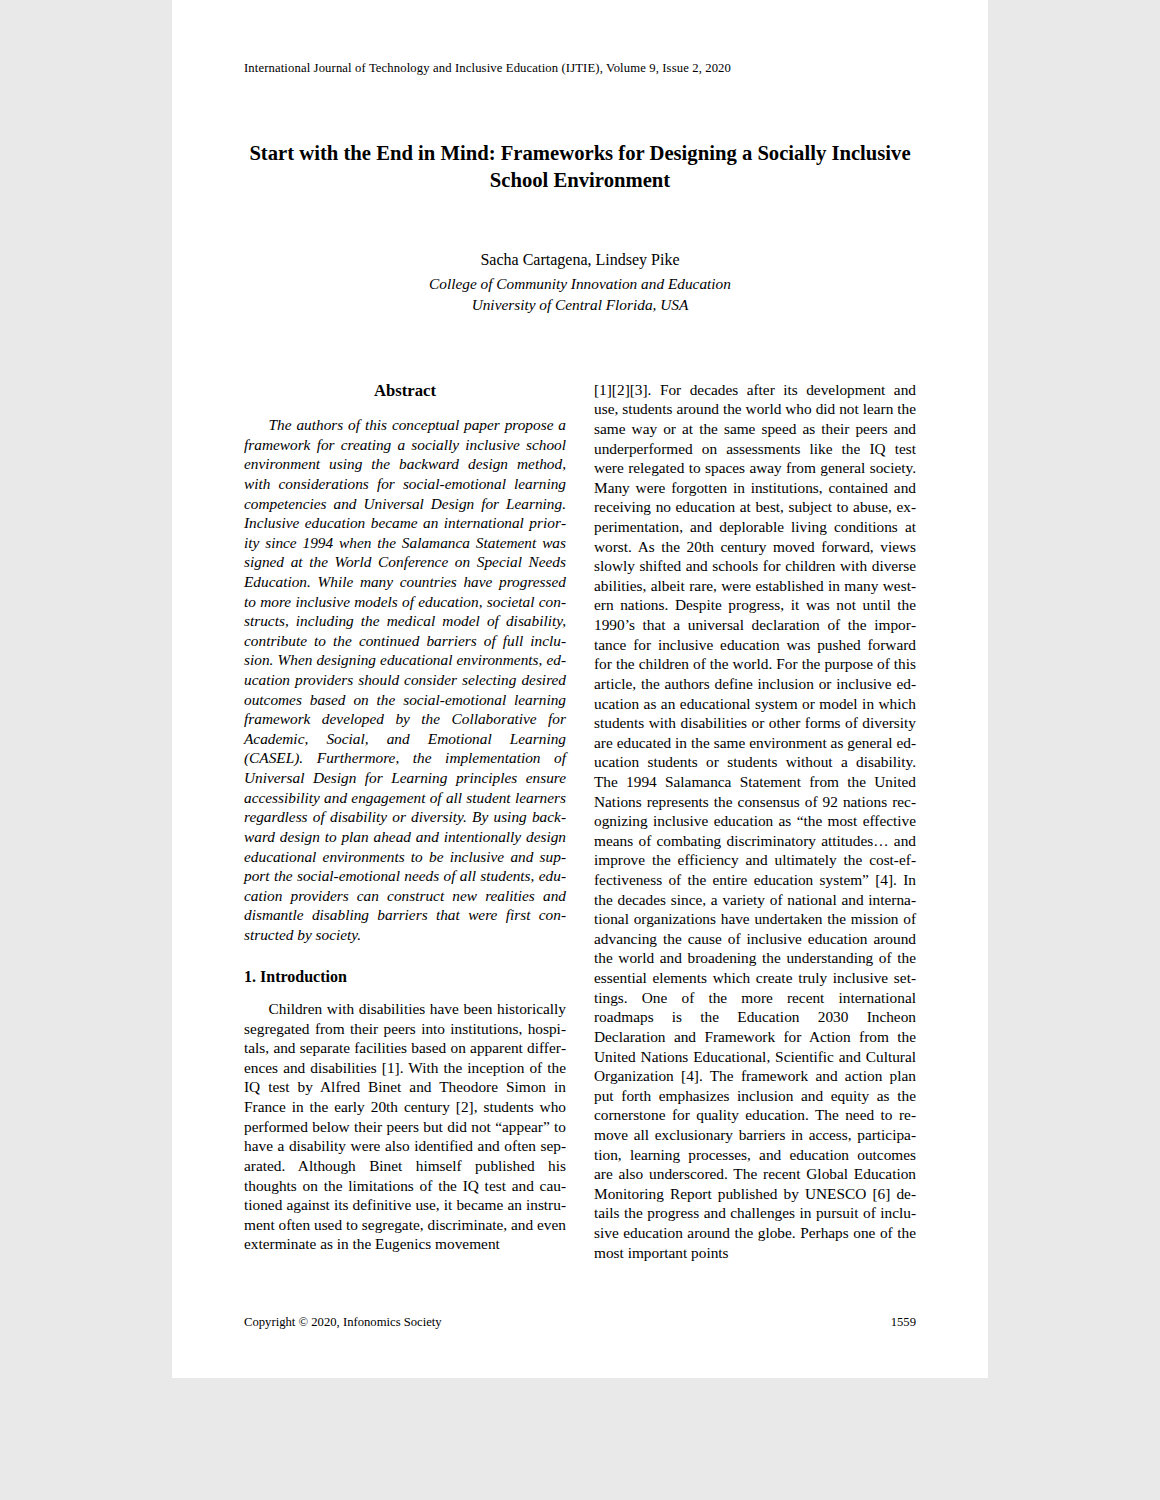International Journal of Technology and Inclusive Education (IJTIE), Volume 9, Issue 2, 2020
Start with the End in Mind: Frameworks for Designing a Socially Inclusive
School Environment
Sacha Cartagena, Lindsey Pike
College of Community Innovation and Education
University of Central Florida, USA
Abstract
The authors of this conceptual paper propose a framework for creating a socially inclusive school environment using the backward design method, with considerations for social-emotional learning competencies and Universal Design for Learning. Inclusive education became an international priority since 1994 when the Salamanca Statement was signed at the World Conference on Special Needs Education. While many countries have progressed to more inclusive models of education, societal constructs, including the medical model of disability, contribute to the continued barriers of full inclusion. When designing educational environments, education providers should consider selecting desired outcomes based on the social-emotional learning framework developed by the Collaborative for Academic, Social, and Emotional Learning (CASEL). Furthermore, the implementation of Universal Design for Learning principles ensure accessibility and engagement of all student learners regardless of disability or diversity. By using backward design to plan ahead and intentionally design educational environments to be inclusive and support the social-emotional needs of all students, education providers can construct new realities and dismantle disabling barriers that were first constructed by society.
1. Introduction
Children with disabilities have been historically segregated from their peers into institutions, hospitals, and separate facilities based on apparent differences and disabilities [1]. With the inception of the IQ test by Alfred Binet and Theodore Simon in France in the early 20th century [2], students who performed below their peers but did not “appear” to have a disability were also identified and often separated. Although Binet himself published his thoughts on the limitations of the IQ test and cautioned against its definitive use, it became an instrument often used to segregate, discriminate, and even exterminate as in the Eugenics movement
[1][2][3]. For decades after its development and use, students around the world who did not learn the same way or at the same speed as their peers and underperformed on assessments like the IQ test were relegated to spaces away from general society. Many were forgotten in institutions, contained and receiving no education at best, subject to abuse, experimentation, and deplorable living conditions at worst. As the 20th century moved forward, views slowly shifted and schools for children with diverse abilities, albeit rare, were established in many western nations. Despite progress, it was not until the 1990’s that a universal declaration of the importance for inclusive education was pushed forward for the children of the world. For the purpose of this article, the authors define inclusion or inclusive education as an educational system or model in which students with disabilities or other forms of diversity are educated in the same environment as general education students or students without a disability. The 1994 Salamanca Statement from the United Nations represents the consensus of 92 nations recognizing inclusive education as “the most effective means of combating discriminatory attitudes… and improve the efficiency and ultimately the cost-effectiveness of the entire education system” [4]. In the decades since, a variety of national and international organizations have undertaken the mission of advancing the cause of inclusive education around the world and broadening the understanding of the essential elements which create truly inclusive settings. One of the more recent international roadmaps is the Education 2030 Incheon Declaration and Framework for Action from the United Nations Educational, Scientific and Cultural Organization [4]. The framework and action plan put forth emphasizes inclusion and equity as the cornerstone for quality education. The need to remove all exclusionary barriers in access, participation, learning processes, and education outcomes are also underscored. The recent Global Education Monitoring Report published by UNESCO [6] details the progress and challenges in pursuit of inclusive education around the globe. Perhaps one of the most important points
Copyright © 2020, Infonomics Society 1559